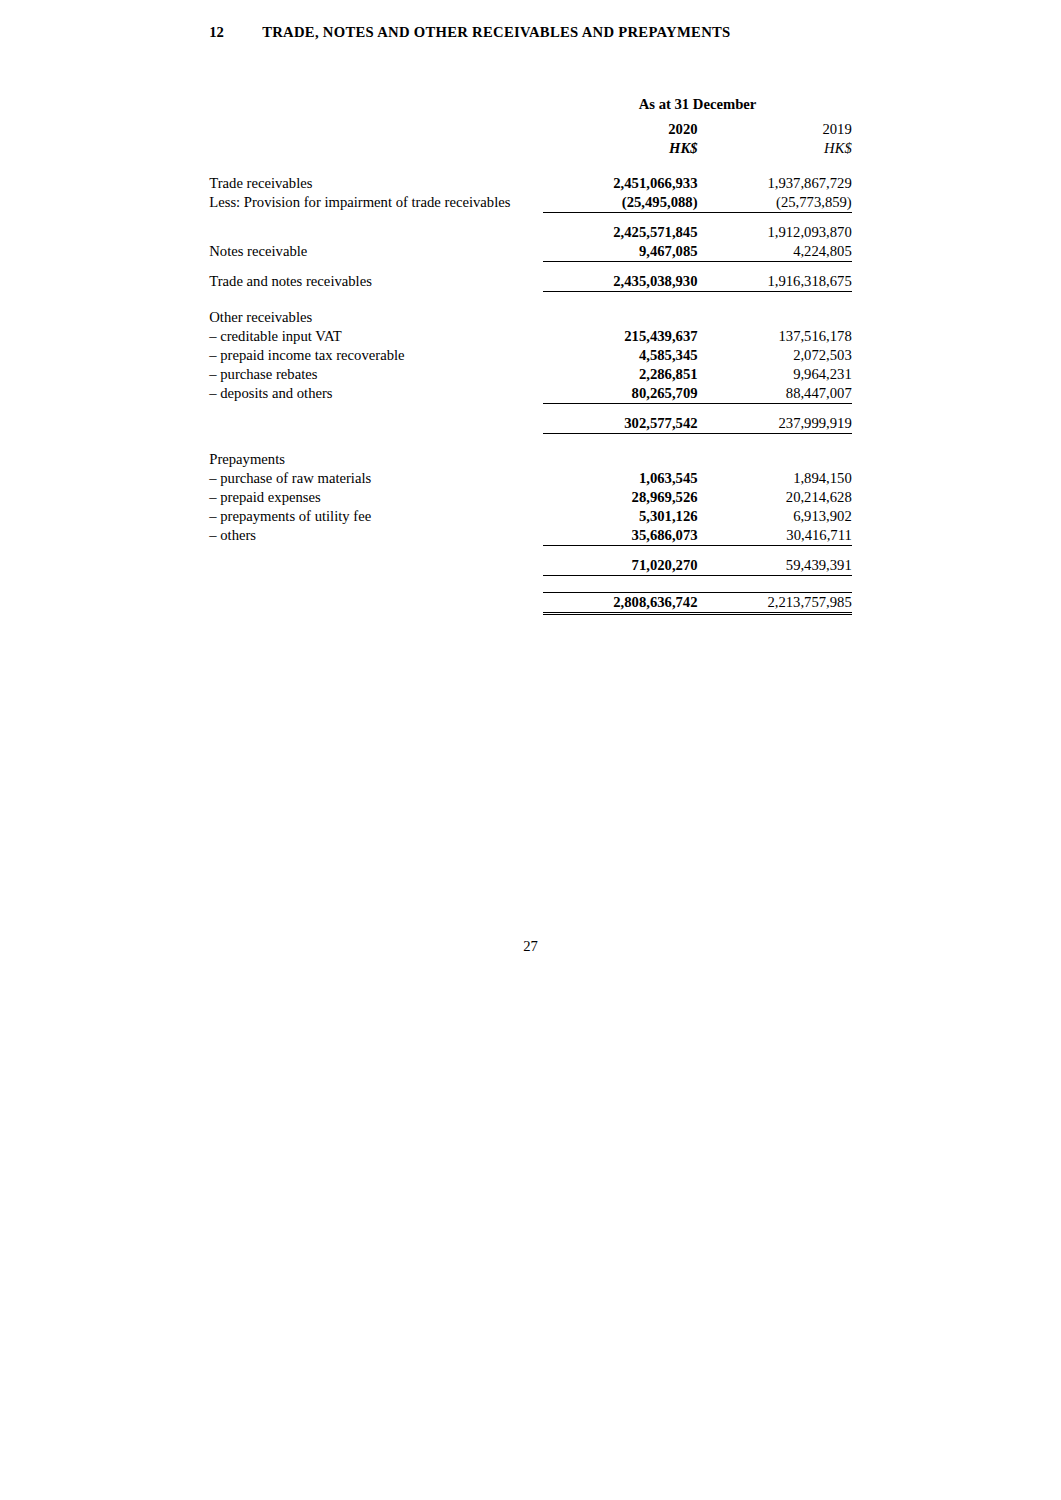12
Trade, notes and other receivables and prepayments
| | As at 31 December |
| | 2020 | 2019 |
| | HK$ | HK$ |
| Trade receivables | 2,451,066,933 | 1,937,867,729 |
| Less: Provision for impairment of trade receivables | (25,495,088) | (25,773,859) |
| | 2,425,571,845 | 1,912,093,870 |
| Notes receivable | 9,467,085 | 4,224,805 |
| Trade and notes receivables | 2,435,038,930 | 1,916,318,675 |
| Other receivables | | |
| – creditable input VAT | 215,439,637 | 137,516,178 |
| – prepaid income tax recoverable | 4,585,345 | 2,072,503 |
| – purchase rebates | 2,286,851 | 9,964,231 |
| – deposits and others | 80,265,709 | 88,447,007 |
| | 302,577,542 | 237,999,919 |
| Prepayments | | |
| – purchase of raw materials | 1,063,545 | 1,894,150 |
| – prepaid expenses | 28,969,526 | 20,214,628 |
| – prepayments of utility fee | 5,301,126 | 6,913,902 |
| – others | 35,686,073 | 30,416,711 |
| | 71,020,270 | 59,439,391 |
| | 2,808,636,742 | 2,213,757,985 |
27